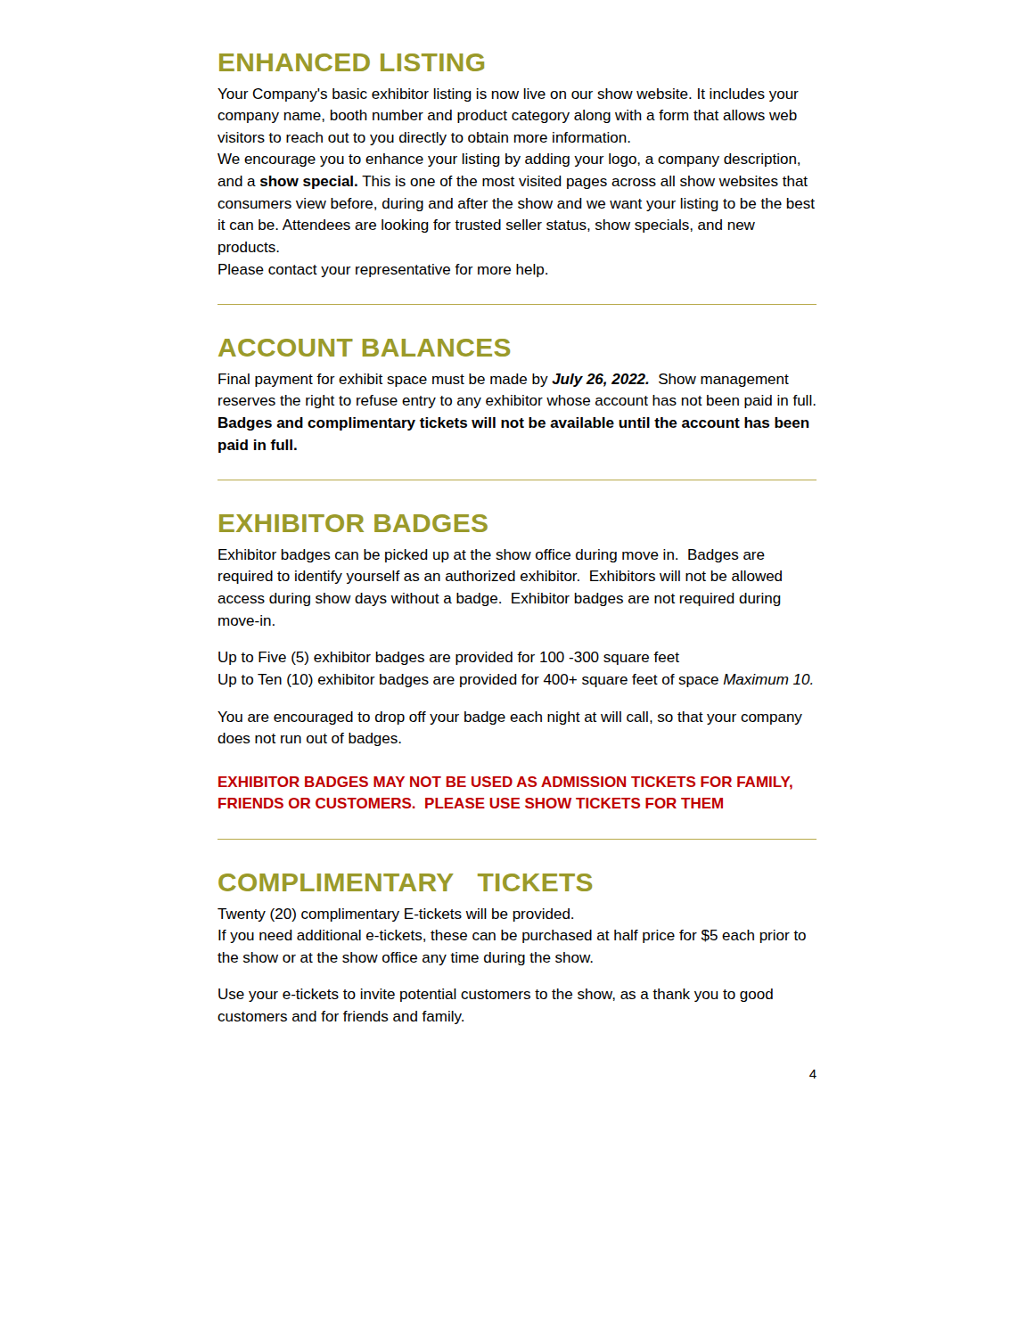ENHANCED LISTING
Your Company's basic exhibitor listing is now live on our show website. It includes your company name, booth number and product category along with a form that allows web visitors to reach out to you directly to obtain more information.
We encourage you to enhance your listing by adding your logo, a company description, and a show special. This is one of the most visited pages across all show websites that consumers view before, during and after the show and we want your listing to be the best it can be. Attendees are looking for trusted seller status, show specials, and new products.
Please contact your representative for more help.
ACCOUNT BALANCES
Final payment for exhibit space must be made by July 26, 2022. Show management reserves the right to refuse entry to any exhibitor whose account has not been paid in full. Badges and complimentary tickets will not be available until the account has been paid in full.
EXHIBITOR BADGES
Exhibitor badges can be picked up at the show office during move in. Badges are required to identify yourself as an authorized exhibitor. Exhibitors will not be allowed access during show days without a badge. Exhibitor badges are not required during move-in.
Up to Five (5) exhibitor badges are provided for 100 -300 square feet
Up to Ten (10) exhibitor badges are provided for 400+ square feet of space Maximum 10.
You are encouraged to drop off your badge each night at will call, so that your company does not run out of badges.
EXHIBITOR BADGES MAY NOT BE USED AS ADMISSION TICKETS FOR FAMILY, FRIENDS OR CUSTOMERS. PLEASE USE SHOW TICKETS FOR THEM
COMPLIMENTARY TICKETS
Twenty (20) complimentary E-tickets will be provided.
If you need additional e-tickets, these can be purchased at half price for $5 each prior to the show or at the show office any time during the show.
Use your e-tickets to invite potential customers to the show, as a thank you to good customers and for friends and family.
4